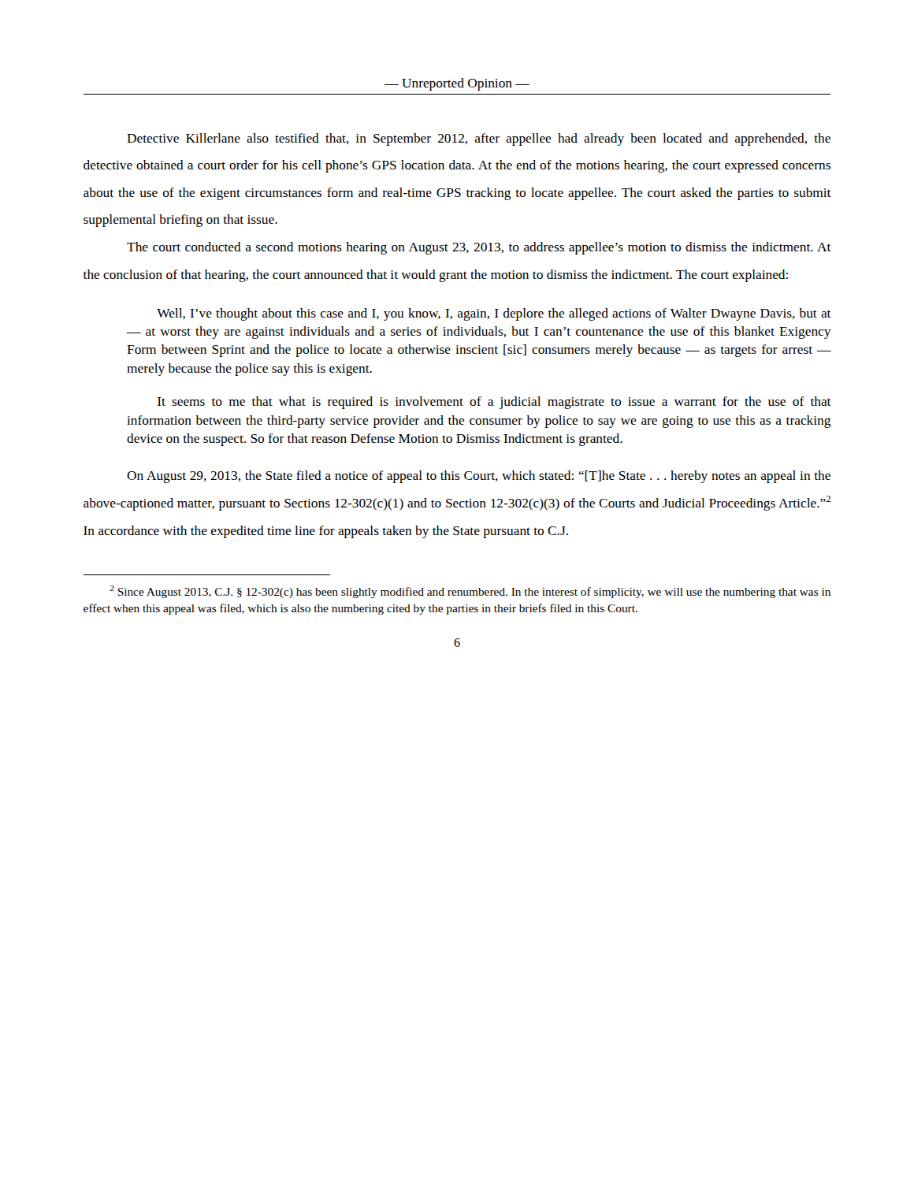— Unreported Opinion —
Detective Killerlane also testified that, in September 2012, after appellee had already been located and apprehended, the detective obtained a court order for his cell phone’s GPS location data. At the end of the motions hearing, the court expressed concerns about the use of the exigent circumstances form and real-time GPS tracking to locate appellee. The court asked the parties to submit supplemental briefing on that issue.
The court conducted a second motions hearing on August 23, 2013, to address appellee’s motion to dismiss the indictment. At the conclusion of that hearing, the court announced that it would grant the motion to dismiss the indictment. The court explained:
Well, I’ve thought about this case and I, you know, I, again, I deplore the alleged actions of Walter Dwayne Davis, but at — at worst they are against individuals and a series of individuals, but I can’t countenance the use of this blanket Exigency Form between Sprint and the police to locate a otherwise inscient [sic] consumers merely because — as targets for arrest — merely because the police say this is exigent.
It seems to me that what is required is involvement of a judicial magistrate to issue a warrant for the use of that information between the third-party service provider and the consumer by police to say we are going to use this as a tracking device on the suspect. So for that reason Defense Motion to Dismiss Indictment is granted.
On August 29, 2013, the State filed a notice of appeal to this Court, which stated: “[T]he State . . . hereby notes an appeal in the above-captioned matter, pursuant to Sections 12-302(c)(1) and to Section 12-302(c)(3) of the Courts and Judicial Proceedings Article.”2 In accordance with the expedited time line for appeals taken by the State pursuant to C.J.
2 Since August 2013, C.J. § 12-302(c) has been slightly modified and renumbered. In the interest of simplicity, we will use the numbering that was in effect when this appeal was filed, which is also the numbering cited by the parties in their briefs filed in this Court.
6